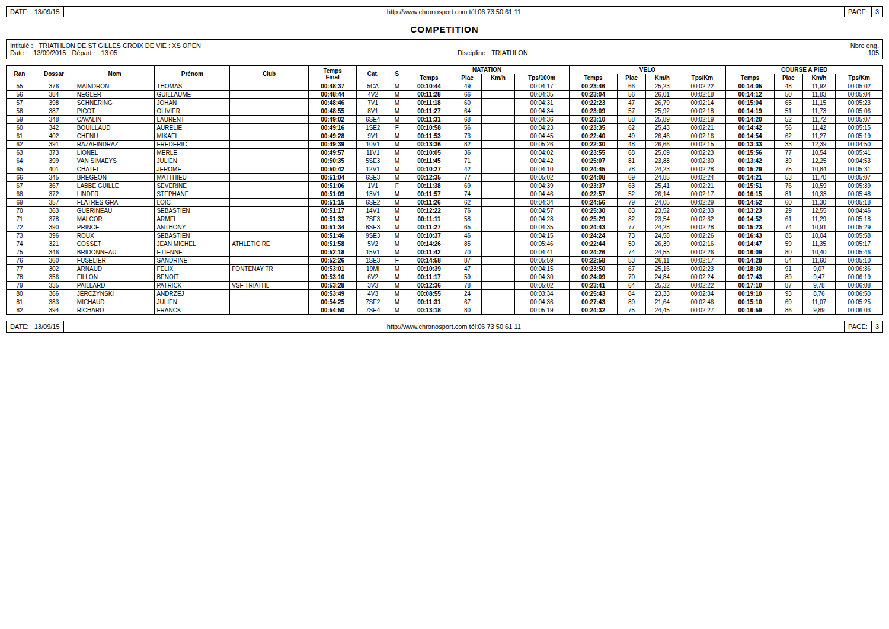DATE: 13/09/15
http://www.chronosport.com tél:06 73 50 61 11
PAGE:
3
COMPETITION
Intitulé : TRIATHLON DE ST GILLES CROIX DE VIE : XS OPEN Nbre eng.
Date : 13/09/2015 Départ : 13:05 Discipline TRIATHLON 105
| Ran | Dossar | Nom | Prénom | Club | Temps Final | Cat. | S | NATATION | VELO | COURSE A PIED |
| --- | --- | --- | --- | --- | --- | --- | --- | --- | --- | --- |
| Temps | Plac | Km/h | Tps/100m | Temps | Plac | Km/h | Tps/Km | Temps | Plac | Km/h | Tps/Km |
| 55 | 376 | MAINDRON | THOMAS | | 00:48:37 | 5CA | M | 00:10:44 | 49 | | 00:04:17 | 00:23:46 | 66 | 25,23 | 00:02:22 | 00:14:05 | 48 | 11,92 | 00:05:02 |
| 56 | 384 | NEGLER | GUILLAUME | | 00:48:44 | 4V2 | M | 00:11:28 | 66 | | 00:04:35 | 00:23:04 | 56 | 26,01 | 00:02:18 | 00:14:12 | 50 | 11,83 | 00:05:04 |
| 57 | 398 | SCHNERING | JOHAN | | 00:48:46 | 7V1 | M | 00:11:18 | 60 | | 00:04:31 | 00:22:23 | 47 | 26,79 | 00:02:14 | 00:15:04 | 65 | 11,15 | 00:05:23 |
| 58 | 387 | PICOT | OLIVIER | | 00:48:55 | 8V1 | M | 00:11:27 | 64 | | 00:04:34 | 00:23:09 | 57 | 25,92 | 00:02:18 | 00:14:19 | 51 | 11,73 | 00:05:06 |
| 59 | 348 | CAVALIN | LAURENT | | 00:49:02 | 6SE4 | M | 00:11:31 | 68 | | 00:04:36 | 00:23:10 | 58 | 25,89 | 00:02:19 | 00:14:20 | 52 | 11,72 | 00:05:07 |
| 60 | 342 | BOUILLAUD | AURELIE | | 00:49:16 | 1SE2 | F | 00:10:58 | 56 | | 00:04:23 | 00:23:35 | 62 | 25,43 | 00:02:21 | 00:14:42 | 56 | 11,42 | 00:05:15 |
| 61 | 402 | CHENU | MIKAEL | | 00:49:28 | 9V1 | M | 00:11:53 | 73 | | 00:04:45 | 00:22:40 | 49 | 26,46 | 00:02:16 | 00:14:54 | 62 | 11,27 | 00:05:19 |
| 62 | 391 | RAZAFINDRAZ | FREDERIC | | 00:49:39 | 10V1 | M | 00:13:36 | 82 | | 00:05:26 | 00:22:30 | 48 | 26,66 | 00:02:15 | 00:13:33 | 33 | 12,39 | 00:04:50 |
| 63 | 373 | LIONEL | MERLE | | 00:49:57 | 11V1 | M | 00:10:05 | 36 | | 00:04:02 | 00:23:55 | 68 | 25,09 | 00:02:23 | 00:15:56 | 77 | 10,54 | 00:05:41 |
| 64 | 399 | VAN SIMAEYS | JULIEN | | 00:50:35 | 5SE3 | M | 00:11:45 | 71 | | 00:04:42 | 00:25:07 | 81 | 23,88 | 00:02:30 | 00:13:42 | 39 | 12,25 | 00:04:53 |
| 65 | 401 | CHATEL | JEROME | | 00:50:42 | 12V1 | M | 00:10:27 | 42 | | 00:04:10 | 00:24:45 | 78 | 24,23 | 00:02:28 | 00:15:29 | 75 | 10,84 | 00:05:31 |
| 66 | 345 | BREGEON | MATTHIEU | | 00:51:04 | 6SE3 | M | 00:12:35 | 77 | | 00:05:02 | 00:24:08 | 69 | 24,85 | 00:02:24 | 00:14:21 | 53 | 11,70 | 00:05:07 |
| 67 | 367 | LABBE GUILLE | SEVERINE | | 00:51:06 | 1V1 | F | 00:11:38 | 69 | | 00:04:39 | 00:23:37 | 63 | 25,41 | 00:02:21 | 00:15:51 | 76 | 10,59 | 00:05:39 |
| 68 | 372 | LINDER | STEPHANE | | 00:51:09 | 13V1 | M | 00:11:57 | 74 | | 00:04:46 | 00:22:57 | 52 | 26,14 | 00:02:17 | 00:16:15 | 81 | 10,33 | 00:05:48 |
| 69 | 357 | FLATRES-GRA | LOIC | | 00:51:15 | 6SE2 | M | 00:11:26 | 62 | | 00:04:34 | 00:24:56 | 79 | 24,05 | 00:02:29 | 00:14:52 | 60 | 11,30 | 00:05:18 |
| 70 | 363 | GUERINEAU | SEBASTIEN | | 00:51:17 | 14V1 | M | 00:12:22 | 76 | | 00:04:57 | 00:25:30 | 83 | 23,52 | 00:02:33 | 00:13:23 | 29 | 12,55 | 00:04:46 |
| 71 | 378 | MALCOR | ARMEL | | 00:51:33 | 7SE3 | M | 00:11:11 | 58 | | 00:04:28 | 00:25:29 | 82 | 23,54 | 00:02:32 | 00:14:52 | 61 | 11,29 | 00:05:18 |
| 72 | 390 | PRINCE | ANTHONY | | 00:51:34 | 8SE3 | M | 00:11:27 | 65 | | 00:04:35 | 00:24:43 | 77 | 24,28 | 00:02:28 | 00:15:23 | 74 | 10,91 | 00:05:29 |
| 73 | 396 | ROUX | SEBASTIEN | | 00:51:46 | 9SE3 | M | 00:10:37 | 46 | | 00:04:15 | 00:24:24 | 73 | 24,58 | 00:02:26 | 00:16:43 | 85 | 10,04 | 00:05:58 |
| 74 | 321 | COSSET | JEAN MICHEL | ATHLETIC RE | 00:51:58 | 5V2 | M | 00:14:26 | 85 | | 00:05:46 | 00:22:44 | 50 | 26,39 | 00:02:16 | 00:14:47 | 59 | 11,35 | 00:05:17 |
| 75 | 346 | BRIDONNEAU | ETIENNE | | 00:52:18 | 15V1 | M | 00:11:42 | 70 | | 00:04:41 | 00:24:26 | 74 | 24,55 | 00:02:26 | 00:16:09 | 80 | 10,40 | 00:05:46 |
| 76 | 360 | FUSELIER | SANDRINE | | 00:52:26 | 1SE3 | F | 00:14:58 | 87 | | 00:05:59 | 00:22:58 | 53 | 26,11 | 00:02:17 | 00:14:28 | 54 | 11,60 | 00:05:10 |
| 77 | 302 | ARNAUD | FELIX | FONTENAY TR | 00:53:01 | 19MI | M | 00:10:39 | 47 | | 00:04:15 | 00:23:50 | 67 | 25,16 | 00:02:23 | 00:18:30 | 91 | 9,07 | 00:06:36 |
| 78 | 356 | FILLON | BENOIT | | 00:53:10 | 6V2 | M | 00:11:17 | 59 | | 00:04:30 | 00:24:09 | 70 | 24,84 | 00:02:24 | 00:17:43 | 89 | 9,47 | 00:06:19 |
| 79 | 335 | PAILLARD | PATRICK | VSF TRIATHL | 00:53:28 | 3V3 | M | 00:12:36 | 78 | | 00:05:02 | 00:23:41 | 64 | 25,32 | 00:02:22 | 00:17:10 | 87 | 9,78 | 00:06:08 |
| 80 | 366 | JERCZYNSKI | ANDRZEJ | | 00:53:49 | 4V3 | M | 00:08:55 | 24 | | 00:03:34 | 00:25:43 | 84 | 23,33 | 00:02:34 | 00:19:10 | 93 | 8,76 | 00:06:50 |
| 81 | 383 | MICHAUD | JULIEN | | 00:54:25 | 7SE2 | M | 00:11:31 | 67 | | 00:04:36 | 00:27:43 | 89 | 21,64 | 00:02:46 | 00:15:10 | 69 | 11,07 | 00:05:25 |
| 82 | 394 | RICHARD | FRANCK | | 00:54:50 | 7SE4 | M | 00:13:18 | 80 | | 00:05:19 | 00:24:32 | 75 | 24,45 | 00:02:27 | 00:16:59 | 86 | 9,89 | 00:06:03 |
DATE: 13/09/15
http://www.chronosport.com tél:06 73 50 61 11
PAGE:
3